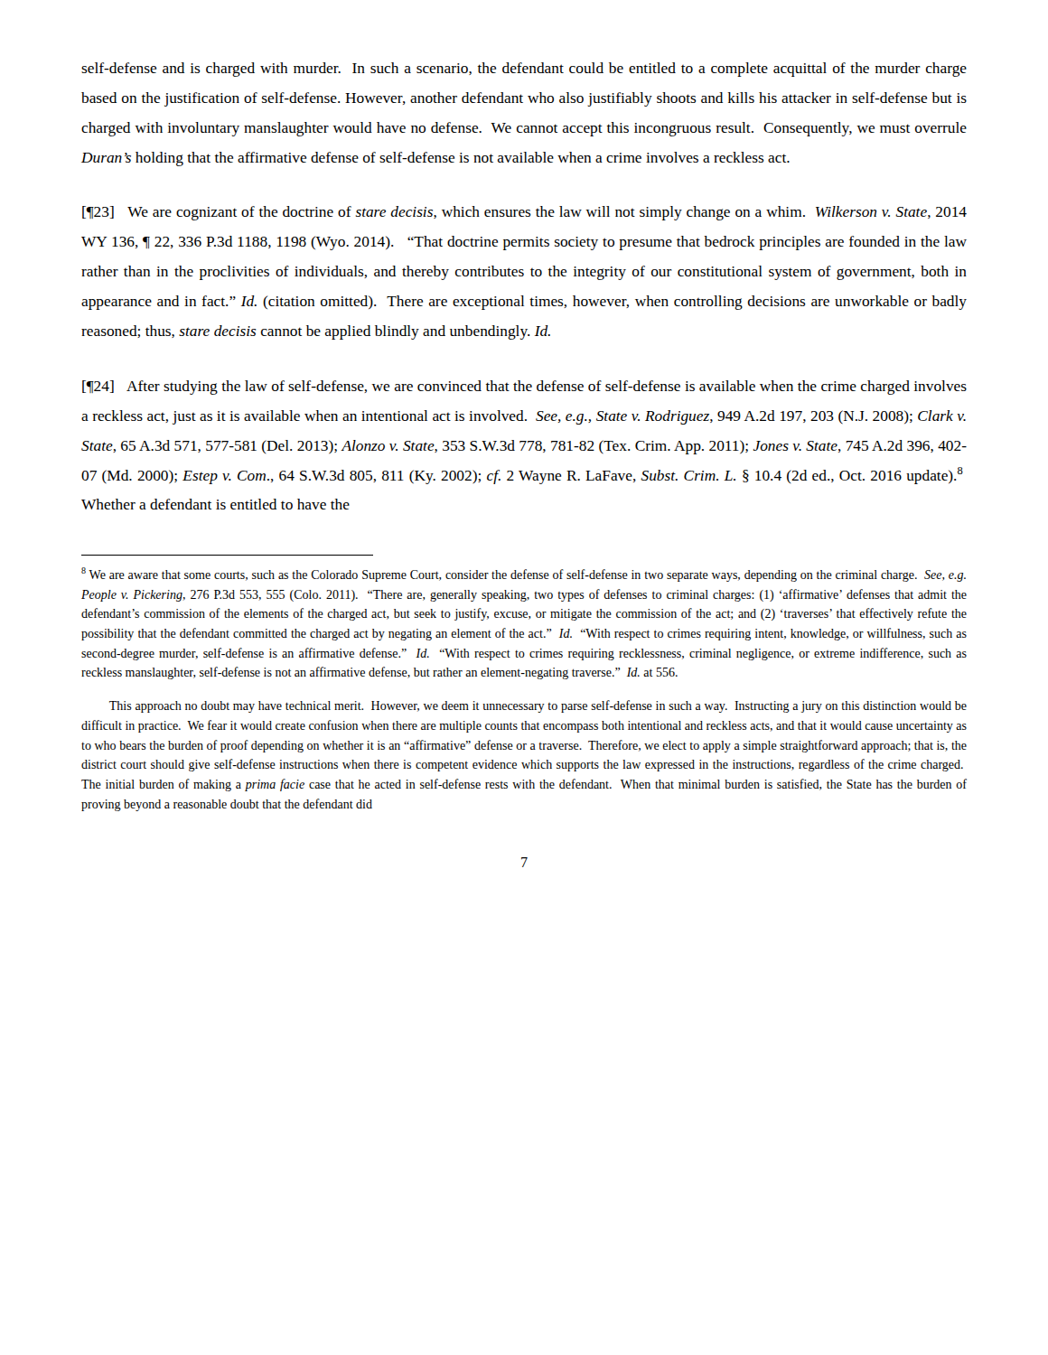self-defense and is charged with murder. In such a scenario, the defendant could be entitled to a complete acquittal of the murder charge based on the justification of self-defense. However, another defendant who also justifiably shoots and kills his attacker in self-defense but is charged with involuntary manslaughter would have no defense. We cannot accept this incongruous result. Consequently, we must overrule Duran’s holding that the affirmative defense of self-defense is not available when a crime involves a reckless act.
[¶23] We are cognizant of the doctrine of stare decisis, which ensures the law will not simply change on a whim. Wilkerson v. State, 2014 WY 136, ¶ 22, 336 P.3d 1188, 1198 (Wyo. 2014). “That doctrine permits society to presume that bedrock principles are founded in the law rather than in the proclivities of individuals, and thereby contributes to the integrity of our constitutional system of government, both in appearance and in fact.” Id. (citation omitted). There are exceptional times, however, when controlling decisions are unworkable or badly reasoned; thus, stare decisis cannot be applied blindly and unbendingly. Id.
[¶24] After studying the law of self-defense, we are convinced that the defense of self-defense is available when the crime charged involves a reckless act, just as it is available when an intentional act is involved. See, e.g., State v. Rodriguez, 949 A.2d 197, 203 (N.J. 2008); Clark v. State, 65 A.3d 571, 577-581 (Del. 2013); Alonzo v. State, 353 S.W.3d 778, 781-82 (Tex. Crim. App. 2011); Jones v. State, 745 A.2d 396, 402-07 (Md. 2000); Estep v. Com., 64 S.W.3d 805, 811 (Ky. 2002); cf. 2 Wayne R. LaFave, Subst. Crim. L. § 10.4 (2d ed., Oct. 2016 update).8 Whether a defendant is entitled to have the
8 We are aware that some courts, such as the Colorado Supreme Court, consider the defense of self-defense in two separate ways, depending on the criminal charge. See, e.g. People v. Pickering, 276 P.3d 553, 555 (Colo. 2011). “There are, generally speaking, two types of defenses to criminal charges: (1) ‘affirmative’ defenses that admit the defendant’s commission of the elements of the charged act, but seek to justify, excuse, or mitigate the commission of the act; and (2) ‘traverses’ that effectively refute the possibility that the defendant committed the charged act by negating an element of the act.” Id. “With respect to crimes requiring intent, knowledge, or willfulness, such as second-degree murder, self-defense is an affirmative defense.” Id. “With respect to crimes requiring recklessness, criminal negligence, or extreme indifference, such as reckless manslaughter, self-defense is not an affirmative defense, but rather an element-negating traverse.” Id. at 556.
This approach no doubt may have technical merit. However, we deem it unnecessary to parse self-defense in such a way. Instructing a jury on this distinction would be difficult in practice. We fear it would create confusion when there are multiple counts that encompass both intentional and reckless acts, and that it would cause uncertainty as to who bears the burden of proof depending on whether it is an “affirmative” defense or a traverse. Therefore, we elect to apply a simple straightforward approach; that is, the district court should give self-defense instructions when there is competent evidence which supports the law expressed in the instructions, regardless of the crime charged. The initial burden of making a prima facie case that he acted in self-defense rests with the defendant. When that minimal burden is satisfied, the State has the burden of proving beyond a reasonable doubt that the defendant did
7